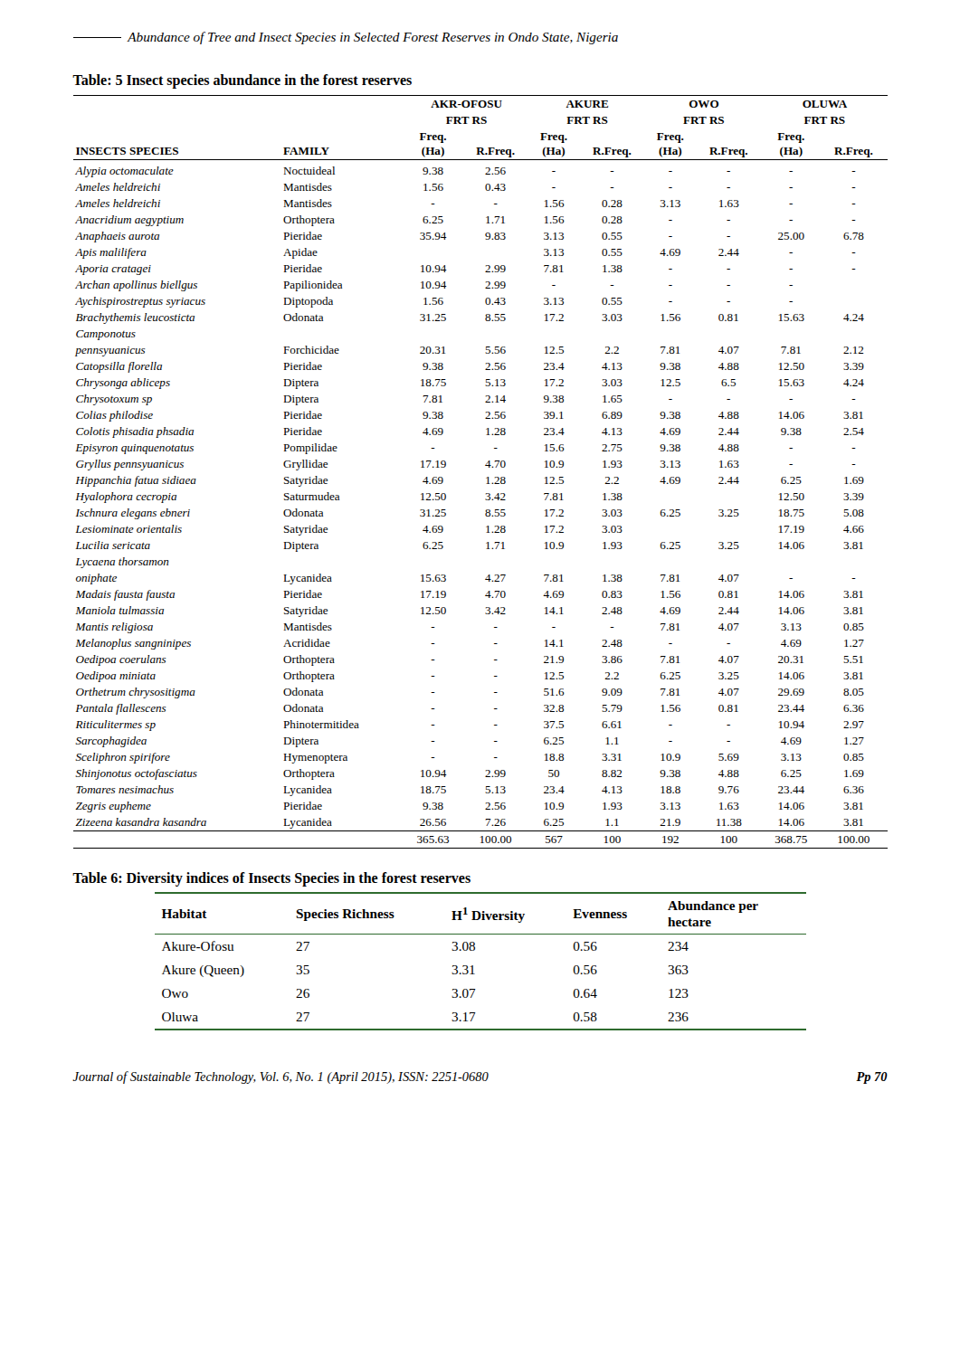Abundance of Tree and Insect Species in Selected Forest Reserves in Ondo State, Nigeria
Table: 5 Insect species abundance in the forest reserves
| INSECTS SPECIES | FAMILY | AKR-OFOSU | AKURE | OWO | OLUWA |
| --- | --- | --- | --- | --- | --- |
| FRT RS | FRT RS | FRT RS | FRT RS |
| Freq. (Ha) | R.Freq. | Freq. (Ha) | R.Freq. | Freq. (Ha) | R.Freq. | Freq. (Ha) | R.Freq. |
| Alypia octomaculate | Noctuideal | 9.38 | 2.56 | - | - | - | - | - | - |
| Ameles heldreichi | Mantisdes | 1.56 | 0.43 | - | - | - | - | - | - |
| Ameles heldreichi | Mantisdes | - | - | 1.56 | 0.28 | 3.13 | 1.63 | - | - |
| Anacridium aegyptium | Orthoptera | 6.25 | 1.71 | 1.56 | 0.28 | - | - | - | - |
| Anaphaeis aurota | Pieridae | 35.94 | 9.83 | 3.13 | 0.55 | - | - | 25.00 | 6.78 |
| Apis malilifera | Apidae | | | 3.13 | 0.55 | 4.69 | 2.44 | - | - |
| Aporia cratagei | Pieridae | 10.94 | 2.99 | 7.81 | 1.38 | - | - | - | - |
| Archan apollinus biellgus | Papilionidea | 10.94 | 2.99 | - | - | - | - | - | |
| Aychispirostreptus syriacus | Diptopoda | 1.56 | 0.43 | 3.13 | 0.55 | - | - | - | |
| Brachythemis leucosticta | Odonata | 31.25 | 8.55 | 17.2 | 3.03 | 1.56 | 0.81 | 15.63 | 4.24 |
| Camponotus | | | | | | | | | |
| pennsyuanicus | Forchicidae | 20.31 | 5.56 | 12.5 | 2.2 | 7.81 | 4.07 | 7.81 | 2.12 |
| Catopsilla florella | Pieridae | 9.38 | 2.56 | 23.4 | 4.13 | 9.38 | 4.88 | 12.50 | 3.39 |
| Chrysonga abliceps | Diptera | 18.75 | 5.13 | 17.2 | 3.03 | 12.5 | 6.5 | 15.63 | 4.24 |
| Chrysotoxum sp | Diptera | 7.81 | 2.14 | 9.38 | 1.65 | - | - | - | - |
| Colias philodise | Pieridae | 9.38 | 2.56 | 39.1 | 6.89 | 9.38 | 4.88 | 14.06 | 3.81 |
| Colotis phisadia phsadia | Pieridae | 4.69 | 1.28 | 23.4 | 4.13 | 4.69 | 2.44 | 9.38 | 2.54 |
| Episyron quinquenotatus | Pompilidae | - | - | 15.6 | 2.75 | 9.38 | 4.88 | - | - |
| Gryllus pennsyuanicus | Gryllidae | 17.19 | 4.70 | 10.9 | 1.93 | 3.13 | 1.63 | - | - |
| Hippanchia fatua sidiaea | Satyridae | 4.69 | 1.28 | 12.5 | 2.2 | 4.69 | 2.44 | 6.25 | 1.69 |
| Hyalophora cecropia | Saturmudea | 12.50 | 3.42 | 7.81 | 1.38 | | | 12.50 | 3.39 |
| Ischnura elegans ebneri | Odonata | 31.25 | 8.55 | 17.2 | 3.03 | 6.25 | 3.25 | 18.75 | 5.08 |
| Lesiominate orientalis | Satyridae | 4.69 | 1.28 | 17.2 | 3.03 | | | 17.19 | 4.66 |
| Lucilia sericata | Diptera | 6.25 | 1.71 | 10.9 | 1.93 | 6.25 | 3.25 | 14.06 | 3.81 |
| Lycaena thorsamon | | | | | | | | | |
| oniphate | Lycanidea | 15.63 | 4.27 | 7.81 | 1.38 | 7.81 | 4.07 | - | - |
| Madais fausta fausta | Pieridae | 17.19 | 4.70 | 4.69 | 0.83 | 1.56 | 0.81 | 14.06 | 3.81 |
| Maniola tulmassia | Satyridae | 12.50 | 3.42 | 14.1 | 2.48 | 4.69 | 2.44 | 14.06 | 3.81 |
| Mantis religiosa | Mantisdes | - | - | - | - | 7.81 | 4.07 | 3.13 | 0.85 |
| Melanoplus sangninipes | Acrididae | - | - | 14.1 | 2.48 | - | - | 4.69 | 1.27 |
| Oedipoa coerulans | Orthoptera | - | - | 21.9 | 3.86 | 7.81 | 4.07 | 20.31 | 5.51 |
| Oedipoa miniata | Orthoptera | - | - | 12.5 | 2.2 | 6.25 | 3.25 | 14.06 | 3.81 |
| Orthetrum chrysositigma | Odonata | - | - | 51.6 | 9.09 | 7.81 | 4.07 | 29.69 | 8.05 |
| Pantala flallescens | Odonata | - | - | 32.8 | 5.79 | 1.56 | 0.81 | 23.44 | 6.36 |
| Riticulitermes sp | Phinotermitidea | - | - | 37.5 | 6.61 | - | - | 10.94 | 2.97 |
| Sarcophagidea | Diptera | - | - | 6.25 | 1.1 | - | - | 4.69 | 1.27 |
| Sceliphron spirifore | Hymenoptera | - | - | 18.8 | 3.31 | 10.9 | 5.69 | 3.13 | 0.85 |
| Shinjonotus octofasciatus | Orthoptera | 10.94 | 2.99 | 50 | 8.82 | 9.38 | 4.88 | 6.25 | 1.69 |
| Tomares nesimachus | Lycanidea | 18.75 | 5.13 | 23.4 | 4.13 | 18.8 | 9.76 | 23.44 | 6.36 |
| Zegris eupheme | Pieridae | 9.38 | 2.56 | 10.9 | 1.93 | 3.13 | 1.63 | 14.06 | 3.81 |
| Zizeena kasandra kasandra | Lycanidea | 26.56 | 7.26 | 6.25 | 1.1 | 21.9 | 11.38 | 14.06 | 3.81 |
| | | 365.63 | 100.00 | 567 | 100 | 192 | 100 | 368.75 | 100.00 |
Table 6: Diversity indices of Insects Species in the forest reserves
| Habitat | Species Richness | H 1 Diversity | Evenness | Abundance per hectare |
| --- | --- | --- | --- | --- |
| Akure-Ofosu | 27 | 3.08 | 0.56 | 234 |
| Akure (Queen) | 35 | 3.31 | 0.56 | 363 |
| Owo | 26 | 3.07 | 0.64 | 123 |
| Oluwa | 27 | 3.17 | 0.58 | 236 |
Journal of Sustainable Technology, Vol. 6, No. 1 (April 2015), ISSN: 2251-0680
Pp 70